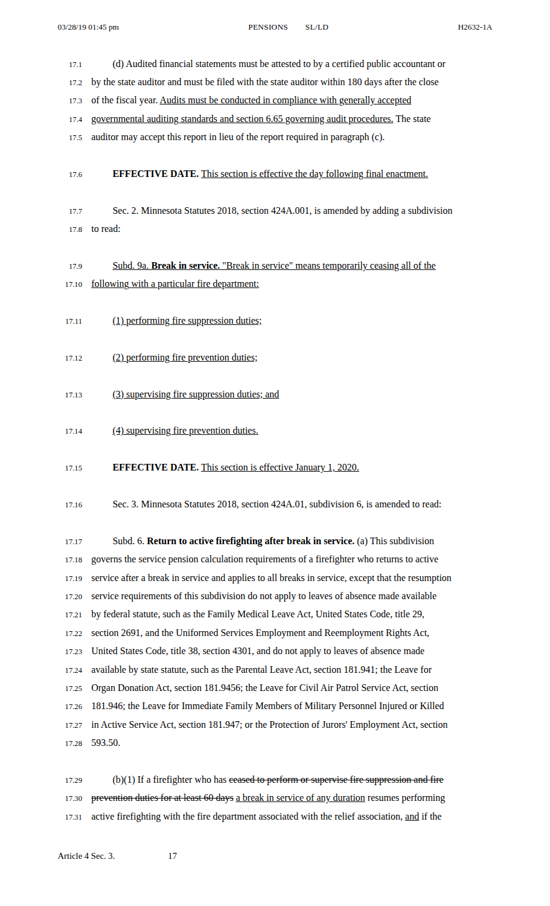03/28/19 01:45 pm
PENSIONS SL/LD
H2632-1A
17.1(d) Audited financial statements must be attested to by a certified public accountant or
17.2 by the state auditor and must be filed with the state auditor within 180 days after the close
17.3 of the fiscal year. Audits must be conducted in compliance with generally accepted
17.4 governmental auditing standards and section 6.65 governing audit procedures. The state
17.5 auditor may accept this report in lieu of the report required in paragraph (c).
17.6 EFFECTIVE DATE. This section is effective the day following final enactment.
17.7 Sec. 2. Minnesota Statutes 2018, section 424A.001, is amended by adding a subdivision
17.8 to read:
17.9 Subd. 9a. Break in service. "Break in service" means temporarily ceasing all of the
17.10 following with a particular fire department:
17.11(1) performing fire suppression duties;
17.12(2) performing fire prevention duties;
17.13(3) supervising fire suppression duties; and
17.14(4) supervising fire prevention duties.
17.15 EFFECTIVE DATE. This section is effective January 1, 2020.
17.16 Sec. 3. Minnesota Statutes 2018, section 424A.01, subdivision 6, is amended to read:
17.17 Subd. 6. Return to active firefighting after break in service. (a) This subdivision
17.18 governs the service pension calculation requirements of a firefighter who returns to active
17.19 service after a break in service and applies to all breaks in service, except that the resumption
17.20 service requirements of this subdivision do not apply to leaves of absence made available
17.21 by federal statute, such as the Family Medical Leave Act, United States Code, title 29,
17.22 section 2691, and the Uniformed Services Employment and Reemployment Rights Act,
17.23 United States Code, title 38, section 4301, and do not apply to leaves of absence made
17.24 available by state statute, such as the Parental Leave Act, section 181.941; the Leave for
17.25 Organ Donation Act, section 181.9456; the Leave for Civil Air Patrol Service Act, section
17.26181.946; the Leave for Immediate Family Members of Military Personnel Injured or Killed
17.27 in Active Service Act, section 181.947; or the Protection of Jurors' Employment Act, section
17.28593.50.
17.29(b)(1) If a firefighter who has ceased to perform or supervise fire suppression and fire
17.30 prevention duties for at least 60 days a break in service of any duration resumes performing
17.31 active firefighting with the fire department associated with the relief association, and if the
Article 4 Sec. 3.
17